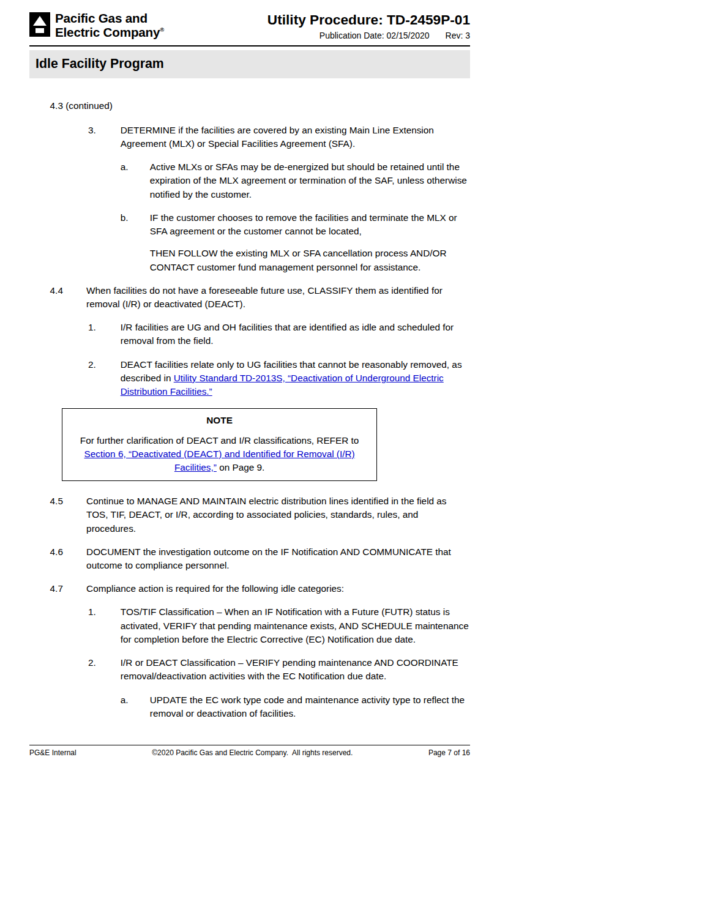Pacific Gas and
Electric Company®
Utility Procedure: TD-2459P-01
Publication Date: 02/15/2020 Rev: 3
Idle Facility Program
4.3 (continued)
3.
DETERMINE if the facilities are covered by an existing Main Line Extension Agreement (MLX) or Special Facilities Agreement (SFA).
a.
Active MLXs or SFAs may be de-energized but should be retained until the expiration of the MLX agreement or termination of the SAF, unless otherwise notified by the customer.
b.
IF the customer chooses to remove the facilities and terminate the MLX or SFA agreement or the customer cannot be located,
THEN FOLLOW the existing MLX or SFA cancellation process AND/OR CONTACT customer fund management personnel for assistance.
4.4
When facilities do not have a foreseeable future use, CLASSIFY them as identified for removal (I/R) or deactivated (DEACT).
1.
I/R facilities are UG and OH facilities that are identified as idle and scheduled for removal from the field.
2.
DEACT facilities relate only to UG facilities that cannot be reasonably removed, as described in Utility Standard TD-2013S, “Deactivation of Underground Electric Distribution Facilities.”
NOTE
For further clarification of DEACT and I/R classifications, REFER to Section 6, “Deactivated (DEACT) and Identified for Removal (I/R) Facilities,” on Page 9.
4.5
Continue to MANAGE AND MAINTAIN electric distribution lines identified in the field as TOS, TIF, DEACT, or I/R, according to associated policies, standards, rules, and procedures.
4.6
DOCUMENT the investigation outcome on the IF Notification AND COMMUNICATE that outcome to compliance personnel.
4.7
Compliance action is required for the following idle categories:
1.
TOS/TIF Classification – When an IF Notification with a Future (FUTR) status is activated, VERIFY that pending maintenance exists, AND SCHEDULE maintenance for completion before the Electric Corrective (EC) Notification due date.
2.
I/R or DEACT Classification – VERIFY pending maintenance AND COORDINATE removal/deactivation activities with the EC Notification due date.
a.
UPDATE the EC work type code and maintenance activity type to reflect the removal or deactivation of facilities.
PG&E Internal
©2020 Pacific Gas and Electric Company. All rights reserved.
Page 7 of 16